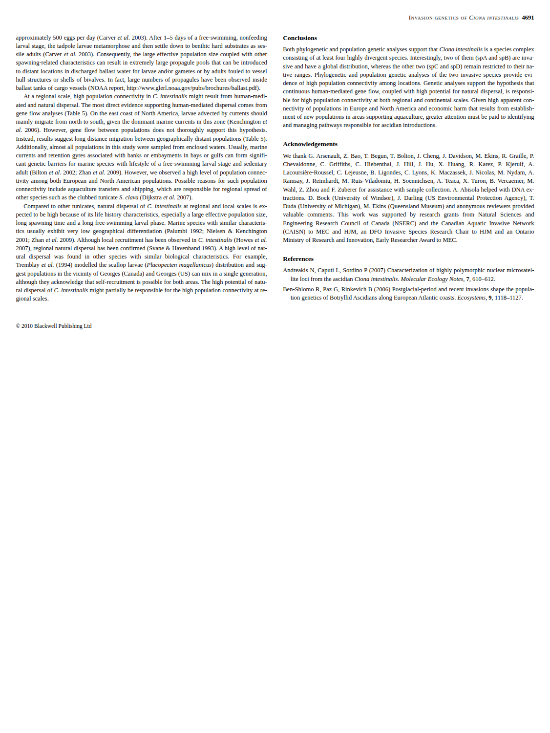Invasion genetics of Ciona intestinalis 4691
approximately 500 eggs per day (Carver et al. 2003). After 1–5 days of a free-swimming, nonfeeding larval stage, the tadpole larvae metamorphose and then settle down to benthic hard substrates as sessile adults (Carver et al. 2003). Consequently, the large effective population size coupled with other spawning-related characteristics can result in extremely large propagule pools that can be introduced to distant locations in discharged ballast water for larvae and∕or gametes or by adults fouled to vessel hull structures or shells of bivalves. In fact, large numbers of propagules have been observed inside ballast tanks of cargo vessels (NOAA report, http://www.glerl.noaa.gov/pubs/brochures/ballast.pdf).
At a regional scale, high population connectivity in C. intestinalis might result from human-mediated and natural dispersal. The most direct evidence supporting human-mediated dispersal comes from gene flow analyses (Table 5). On the east coast of North America, larvae advected by currents should mainly migrate from north to south, given the dominant marine currents in this zone (Kenchington et al. 2006). However, gene flow between populations does not thoroughly support this hypothesis. Instead, results suggest long distance migration between geographically distant populations (Table 5). Additionally, almost all populations in this study were sampled from enclosed waters. Usually, marine currents and retention gyres associated with banks or embayments in bays or gulfs can form significant genetic barriers for marine species with lifestyle of a free-swimming larval stage and sedentary adult (Bilton et al. 2002; Zhan et al. 2009). However, we observed a high level of population connectivity among both European and North American populations. Possible reasons for such population connectivity include aquaculture transfers and shipping, which are responsible for regional spread of other species such as the clubbed tunicate S. clava (Dijkstra et al. 2007).
Compared to other tunicates, natural dispersal of C. intestinalis at regional and local scales is expected to be high because of its life history characteristics, especially a large effective population size, long spawning time and a long free-swimming larval phase. Marine species with similar characteristics usually exhibit very low geographical differentiation (Palumbi 1992; Nielsen & Kenchington 2001; Zhan et al. 2009). Although local recruitment has been observed in C. intestinalis (Howes et al. 2007), regional natural dispersal has been confirmed (Svane & Havenhand 1993). A high level of natural dispersal was found in other species with similar biological characteristics. For example, Tremblay et al. (1994) modelled the scallop larvae (Placopecten magellanicus) distribution and suggest populations in the vicinity of Georges (Canada) and Georges (US) can mix in a single generation, although they acknowledge that self-recruitment is possible for both areas. The high potential of natural dispersal of C. intestinalis might partially be responsible for the high population connectivity at regional scales.
Conclusions
Both phylogenetic and population genetic analyses support that Ciona intestinalis is a species complex consisting of at least four highly divergent species. Interestingly, two of them (spA and spB) are invasive and have a global distribution, whereas the other two (spC and spD) remain restricted to their native ranges. Phylogenetic and population genetic analyses of the two invasive species provide evidence of high population connectivity among locations. Genetic analyses support the hypothesis that continuous human-mediated gene flow, coupled with high potential for natural dispersal, is responsible for high population connectivity at both regional and continental scales. Given high apparent connectivity of populations in Europe and North America and economic harm that results from establishment of new populations in areas supporting aquaculture, greater attention must be paid to identifying and managing pathways responsible for ascidian introductions.
Acknowledgements
We thank G. Arsenault, Z. Bao, T. Begun, T. Bolton, J. Cheng, J. Davidson, M. Ekins, R. Graille, P. Chevaldonne, C. Griffiths, C. Hiebenthal, J. Hill, J. Hu, X. Huang, R. Karez, P. Kjerulf, A. Lacoursière-Roussel, C. Lejeusne, B. Ligondes, C. Lyons, K. Maczassek, J. Nicolas, M. Nydam, A. Ramsay, J. Reimhardt, M. Ruis-Viladomiu, H. Soennichsen, A. Teaca, X. Turon, B. Vercaemer, M. Wahl, Z. Zhou and F. Zuberer for assistance with sample collection. A. Abisola helped with DNA extractions. D. Bock (University of Windsor), J. Darling (US Environmental Protection Agency), T. Duda (University of Michigan), M. Ekins (Queensland Museum) and anonymous reviewers provided valuable comments. This work was supported by research grants from Natural Sciences and Engineering Research Council of Canada (NSERC) and the Canadian Aquatic Invasive Network (CAISN) to MEC and HJM, an DFO Invasive Species Research Chair to HJM and an Ontario Ministry of Research and Innovation, Early Researcher Award to MEC.
References
Andreakis N, Caputi L, Sordino P (2007) Characterization of highly polymorphic nuclear microsatellite loci from the ascidian Ciona intestinalis. Molecular Ecology Notes, 7, 610–612.
Ben-Shlomo R, Paz G, Rinkevich B (2006) Postglacial-period and recent invasions shape the population genetics of Botryllid Ascidians along European Atlantic coasts. Ecosystems, 9, 1118–1127.
© 2010 Blackwell Publishing Ltd